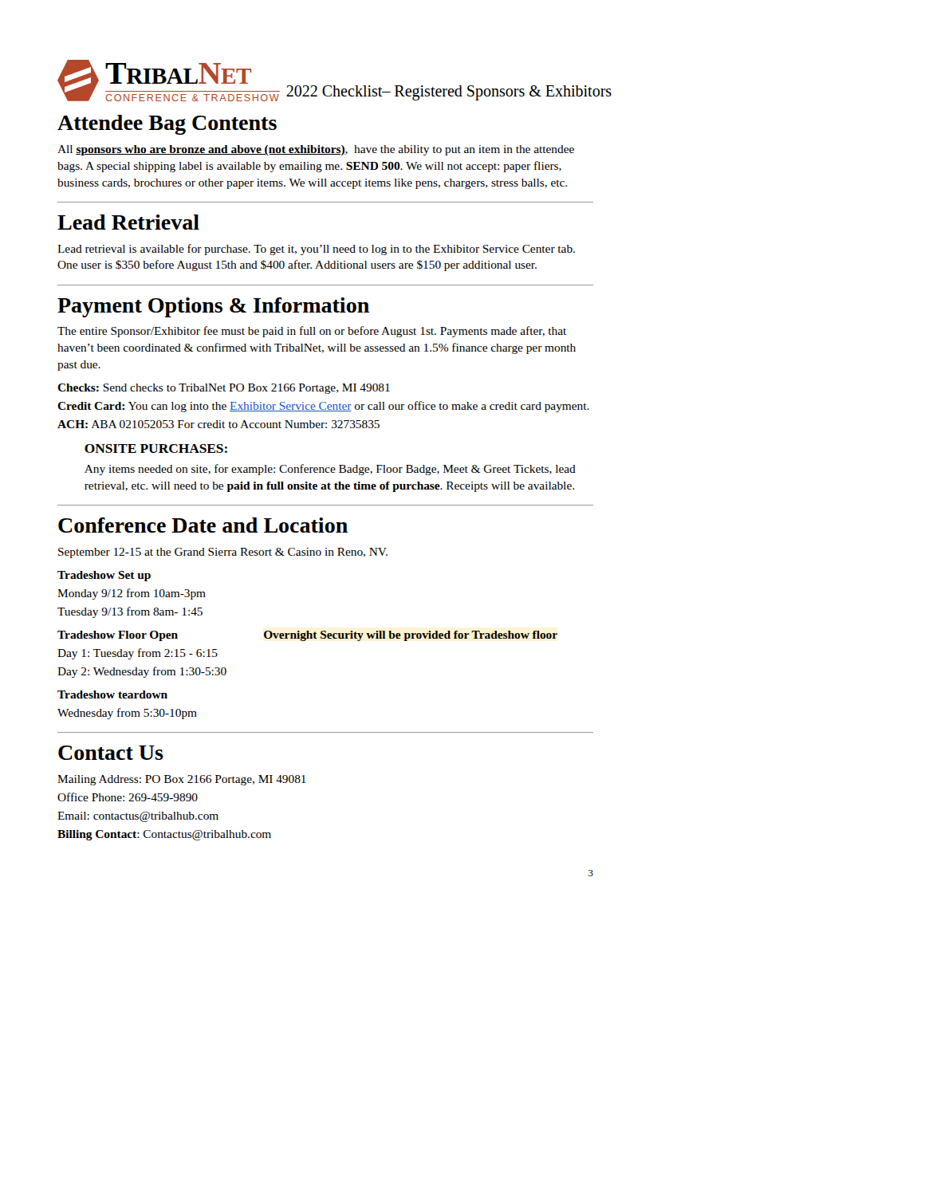TRIBAL NET
CONFERENCE & TRADESHOW
2022 Checklist– Registered Sponsors & Exhibitors
Attendee Bag Contents
All sponsors who are bronze and above (not exhibitors), have the ability to put an item in the attendee bags. A special shipping label is available by emailing me. SEND 500. We will not accept: paper fliers, business cards, brochures or other paper items. We will accept items like pens, chargers, stress balls, etc.
Lead Retrieval
Lead retrieval is available for purchase. To get it, you’ll need to log in to the Exhibitor Service Center tab. One user is $350 before August 15th and $400 after. Additional users are $150 per additional user.
Payment Options & Information
The entire Sponsor/Exhibitor fee must be paid in full on or before August 1st. Payments made after, that haven’t been coordinated & confirmed with TribalNet, will be assessed an 1.5% finance charge per month past due.
Checks: Send checks to TribalNet PO Box 2166 Portage, MI 49081
Credit Card: You can log into the Exhibitor Service Center or call our office to make a credit card payment.
ACH: ABA 021052053 For credit to Account Number: 32735835
ONSITE PURCHASES:
Any items needed on site, for example: Conference Badge, Floor Badge, Meet & Greet Tickets, lead retrieval, etc. will need to be paid in full onsite at the time of purchase. Receipts will be available.
Conference Date and Location
September 12-15 at the Grand Sierra Resort & Casino in Reno, NV.
Tradeshow Set up
Monday 9/12 from 10am-3pm
Tuesday 9/13 from 8am- 1:45
Tradeshow Floor Open
Day 1: Tuesday from 2:15 - 6:15
Day 2: Wednesday from 1:30-5:30
Overnight Security will be provided for Tradeshow floor
Tradeshow teardown
Wednesday from 5:30-10pm
Contact Us
Mailing Address: PO Box 2166 Portage, MI 49081
Office Phone: 269-459-9890
Email: contactus@tribalhub.com
Billing Contact: Contactus@tribalhub.com
3